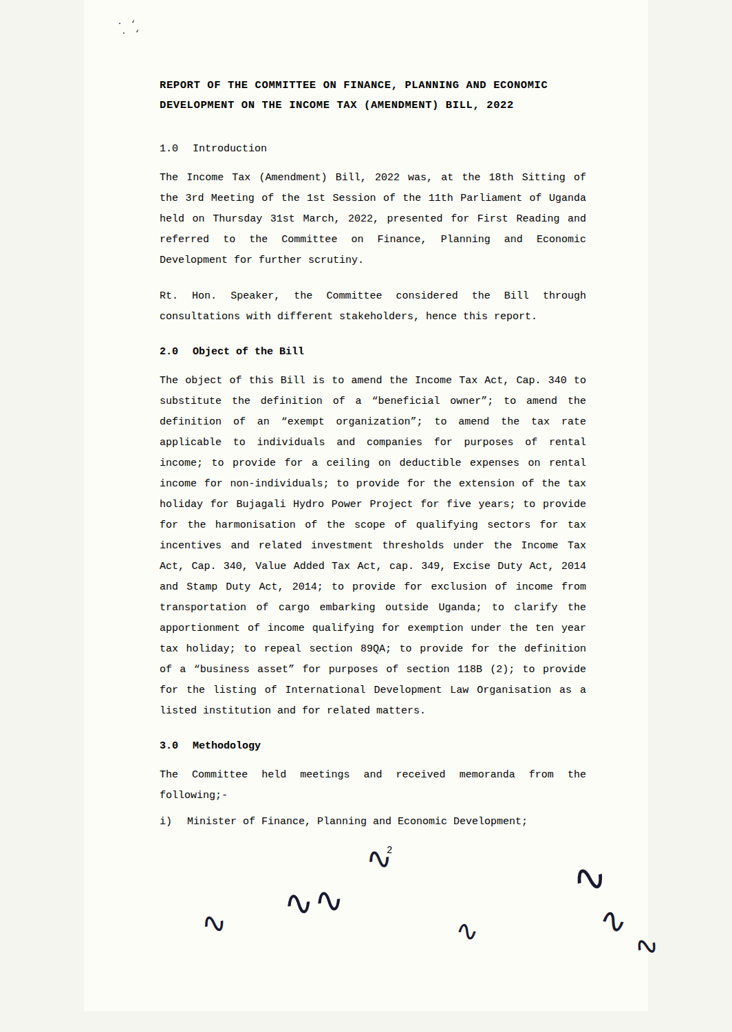· ‘
· ‘
Report of the Committee on Finance, Planning and Economic Development on the Income Tax (Amendment) Bill, 2022
1.0 Introduction
The Income Tax (Amendment) Bill, 2022 was, at the 18th Sitting of the 3rd Meeting of the 1st Session of the 11th Parliament of Uganda held on Thursday 31st March, 2022, presented for First Reading and referred to the Committee on Finance, Planning and Economic Development for further scrutiny.
Rt. Hon. Speaker, the Committee considered the Bill through consultations with different stakeholders, hence this report.
2.0 Object of the Bill
The object of this Bill is to amend the Income Tax Act, Cap. 340 to substitute the definition of a “beneficial owner”; to amend the definition of an “exempt organization”; to amend the tax rate applicable to individuals and companies for purposes of rental income; to provide for a ceiling on deductible expenses on rental income for non-individuals; to provide for the extension of the tax holiday for Bujagali Hydro Power Project for five years; to provide for the harmonisation of the scope of qualifying sectors for tax incentives and related investment thresholds under the Income Tax Act, Cap. 340, Value Added Tax Act, cap. 349, Excise Duty Act, 2014 and Stamp Duty Act, 2014; to provide for exclusion of income from transportation of cargo embarking outside Uganda; to clarify the apportionment of income qualifying for exemption under the ten year tax holiday; to repeal section 89QA; to provide for the definition of a “business asset” for purposes of section 118B (2); to provide for the listing of International Development Law Organisation as a listed institution and for related matters.
3.0 Methodology
The Committee held meetings and received memoranda from the following;-
i) Minister of Finance, Planning and Economic Development;
2
∿
∿∿
∿
∿
∿
∿
∿